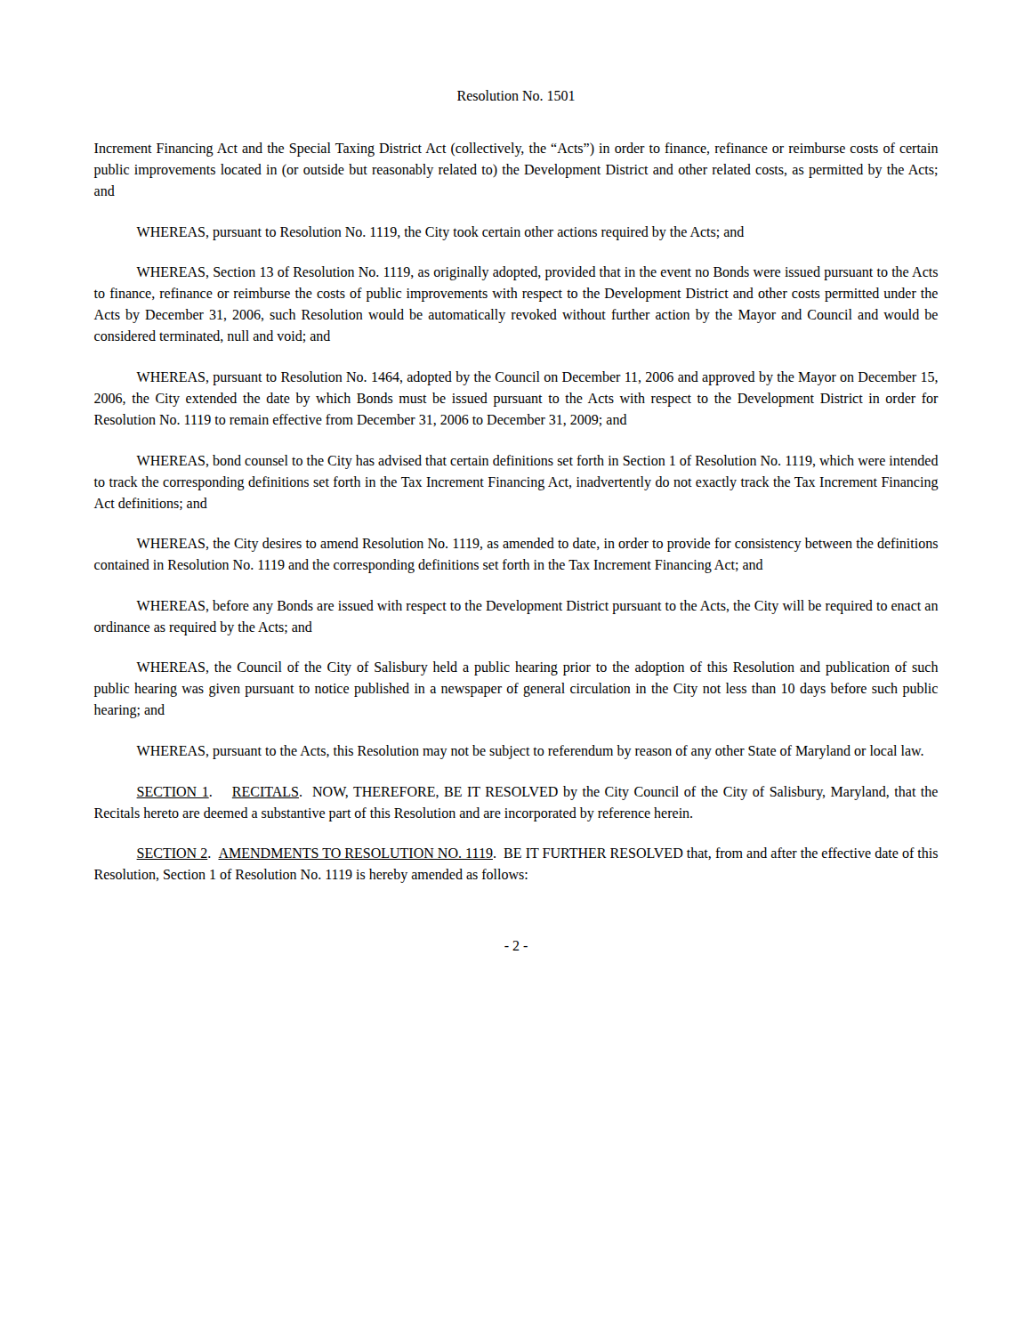Resolution No. 1501
Increment Financing Act and the Special Taxing District Act (collectively, the “Acts”) in order to finance, refinance or reimburse costs of certain public improvements located in (or outside but reasonably related to) the Development District and other related costs, as permitted by the Acts; and
WHEREAS, pursuant to Resolution No. 1119, the City took certain other actions required by the Acts; and
WHEREAS, Section 13 of Resolution No. 1119, as originally adopted, provided that in the event no Bonds were issued pursuant to the Acts to finance, refinance or reimburse the costs of public improvements with respect to the Development District and other costs permitted under the Acts by December 31, 2006, such Resolution would be automatically revoked without further action by the Mayor and Council and would be considered terminated, null and void; and
WHEREAS, pursuant to Resolution No. 1464, adopted by the Council on December 11, 2006 and approved by the Mayor on December 15, 2006, the City extended the date by which Bonds must be issued pursuant to the Acts with respect to the Development District in order for Resolution No. 1119 to remain effective from December 31, 2006 to December 31, 2009; and
WHEREAS, bond counsel to the City has advised that certain definitions set forth in Section 1 of Resolution No. 1119, which were intended to track the corresponding definitions set forth in the Tax Increment Financing Act, inadvertently do not exactly track the Tax Increment Financing Act definitions; and
WHEREAS, the City desires to amend Resolution No. 1119, as amended to date, in order to provide for consistency between the definitions contained in Resolution No. 1119 and the corresponding definitions set forth in the Tax Increment Financing Act; and
WHEREAS, before any Bonds are issued with respect to the Development District pursuant to the Acts, the City will be required to enact an ordinance as required by the Acts; and
WHEREAS, the Council of the City of Salisbury held a public hearing prior to the adoption of this Resolution and publication of such public hearing was given pursuant to notice published in a newspaper of general circulation in the City not less than 10 days before such public hearing; and
WHEREAS, pursuant to the Acts, this Resolution may not be subject to referendum by reason of any other State of Maryland or local law.
SECTION 1. RECITALS. NOW, THEREFORE, BE IT RESOLVED by the City Council of the City of Salisbury, Maryland, that the Recitals hereto are deemed a substantive part of this Resolution and are incorporated by reference herein.
SECTION 2. AMENDMENTS TO RESOLUTION NO. 1119. BE IT FURTHER RESOLVED that, from and after the effective date of this Resolution, Section 1 of Resolution No. 1119 is hereby amended as follows:
- 2 -